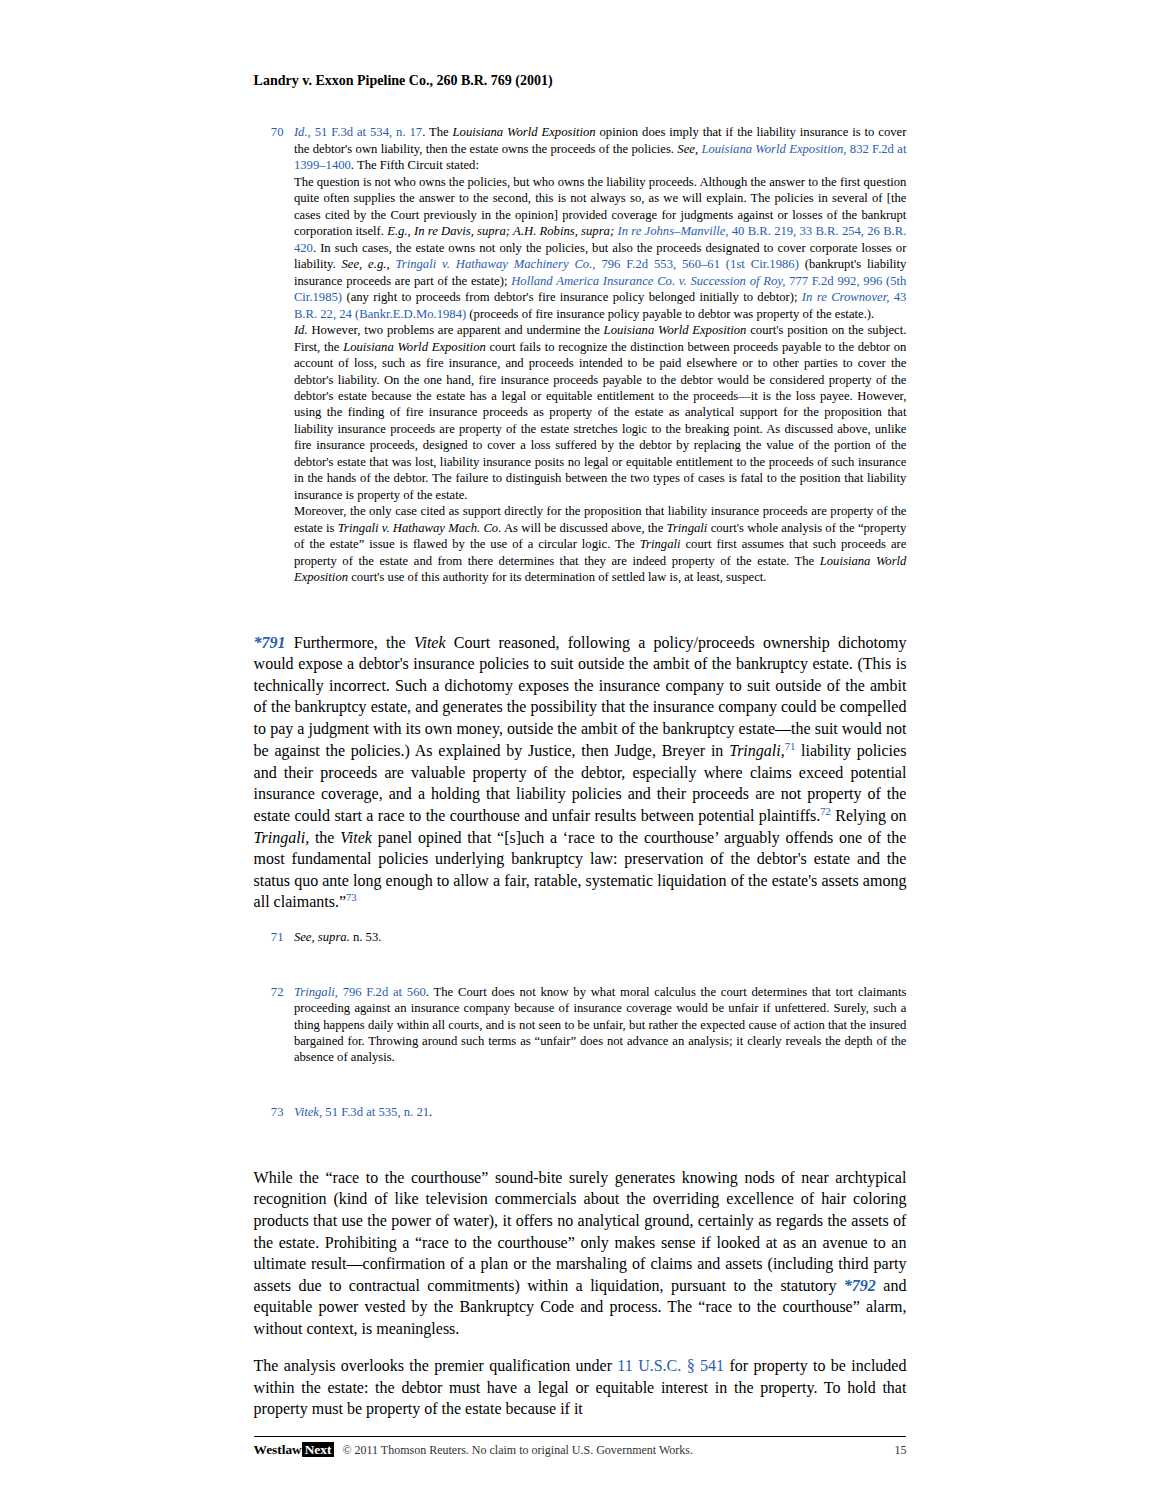Landry v. Exxon Pipeline Co., 260 B.R. 769 (2001)
70
Id., 51 F.3d at 534, n. 17. The Louisiana World Exposition opinion does imply that if the liability insurance is to cover the debtor's own liability, then the estate owns the proceeds of the policies. See, Louisiana World Exposition, 832 F.2d at 1399–1400. The Fifth Circuit stated:
The question is not who owns the policies, but who owns the liability proceeds. Although the answer to the first question quite often supplies the answer to the second, this is not always so, as we will explain. The policies in several of [the cases cited by the Court previously in the opinion] provided coverage for judgments against or losses of the bankrupt corporation itself. E.g., In re Davis, supra; A.H. Robins, supra; In re Johns–Manville, 40 B.R. 219, 33 B.R. 254, 26 B.R. 420. In such cases, the estate owns not only the policies, but also the proceeds designated to cover corporate losses or liability. See, e.g., Tringali v. Hathaway Machinery Co., 796 F.2d 553, 560–61 (1st Cir.1986) (bankrupt's liability insurance proceeds are part of the estate); Holland America Insurance Co. v. Succession of Roy, 777 F.2d 992, 996 (5th Cir.1985) (any right to proceeds from debtor's fire insurance policy belonged initially to debtor); In re Crownover, 43 B.R. 22, 24 (Bankr.E.D.Mo.1984) (proceeds of fire insurance policy payable to debtor was property of the estate.).
Id. However, two problems are apparent and undermine the Louisiana World Exposition court's position on the subject. First, the Louisiana World Exposition court fails to recognize the distinction between proceeds payable to the debtor on account of loss, such as fire insurance, and proceeds intended to be paid elsewhere or to other parties to cover the debtor's liability. On the one hand, fire insurance proceeds payable to the debtor would be considered property of the debtor's estate because the estate has a legal or equitable entitlement to the proceeds—it is the loss payee. However, using the finding of fire insurance proceeds as property of the estate as analytical support for the proposition that liability insurance proceeds are property of the estate stretches logic to the breaking point. As discussed above, unlike fire insurance proceeds, designed to cover a loss suffered by the debtor by replacing the value of the portion of the debtor's estate that was lost, liability insurance posits no legal or equitable entitlement to the proceeds of such insurance in the hands of the debtor. The failure to distinguish between the two types of cases is fatal to the position that liability insurance is property of the estate.
Moreover, the only case cited as support directly for the proposition that liability insurance proceeds are property of the estate is Tringali v. Hathaway Mach. Co. As will be discussed above, the Tringali court's whole analysis of the “property of the estate” issue is flawed by the use of a circular logic. The Tringali court first assumes that such proceeds are property of the estate and from there determines that they are indeed property of the estate. The Louisiana World Exposition court's use of this authority for its determination of settled law is, at least, suspect.
*791 Furthermore, the Vitek Court reasoned, following a policy/proceeds ownership dichotomy would expose a debtor's insurance policies to suit outside the ambit of the bankruptcy estate. (This is technically incorrect. Such a dichotomy exposes the insurance company to suit outside of the ambit of the bankruptcy estate, and generates the possibility that the insurance company could be compelled to pay a judgment with its own money, outside the ambit of the bankruptcy estate—the suit would not be against the policies.) As explained by Justice, then Judge, Breyer in Tringali, 71 liability policies and their proceeds are valuable property of the debtor, especially where claims exceed potential insurance coverage, and a holding that liability policies and their proceeds are not property of the estate could start a race to the courthouse and unfair results between potential plaintiffs.72 Relying on Tringali, the Vitek panel opined that “[s]uch a ‘race to the courthouse’ arguably offends one of the most fundamental policies underlying bankruptcy law: preservation of the debtor's estate and the status quo ante long enough to allow a fair, ratable, systematic liquidation of the estate's assets among all claimants.”73
71
See, supra. n. 53.
72
Tringali, 796 F.2d at 560. The Court does not know by what moral calculus the court determines that tort claimants proceeding against an insurance company because of insurance coverage would be unfair if unfettered. Surely, such a thing happens daily within all courts, and is not seen to be unfair, but rather the expected cause of action that the insured bargained for. Throwing around such terms as “unfair” does not advance an analysis; it clearly reveals the depth of the absence of analysis.
73
Vitek, 51 F.3d at 535, n. 21.
While the “race to the courthouse” sound-bite surely generates knowing nods of near archtypical recognition (kind of like television commercials about the overriding excellence of hair coloring products that use the power of water), it offers no analytical ground, certainly as regards the assets of the estate. Prohibiting a “race to the courthouse” only makes sense if looked at as an avenue to an ultimate result—confirmation of a plan or the marshaling of claims and assets (including third party assets due to contractual commitments) within a liquidation, pursuant to the statutory *792 and equitable power vested by the Bankruptcy Code and process. The “race to the courthouse” alarm, without context, is meaningless.
The analysis overlooks the premier qualification under 11 U.S.C. § 541 for property to be included within the estate: the debtor must have a legal or equitable interest in the property. To hold that property must be property of the estate because if it
WestlawNext © 2011 Thomson Reuters. No claim to original U.S. Government Works. 15